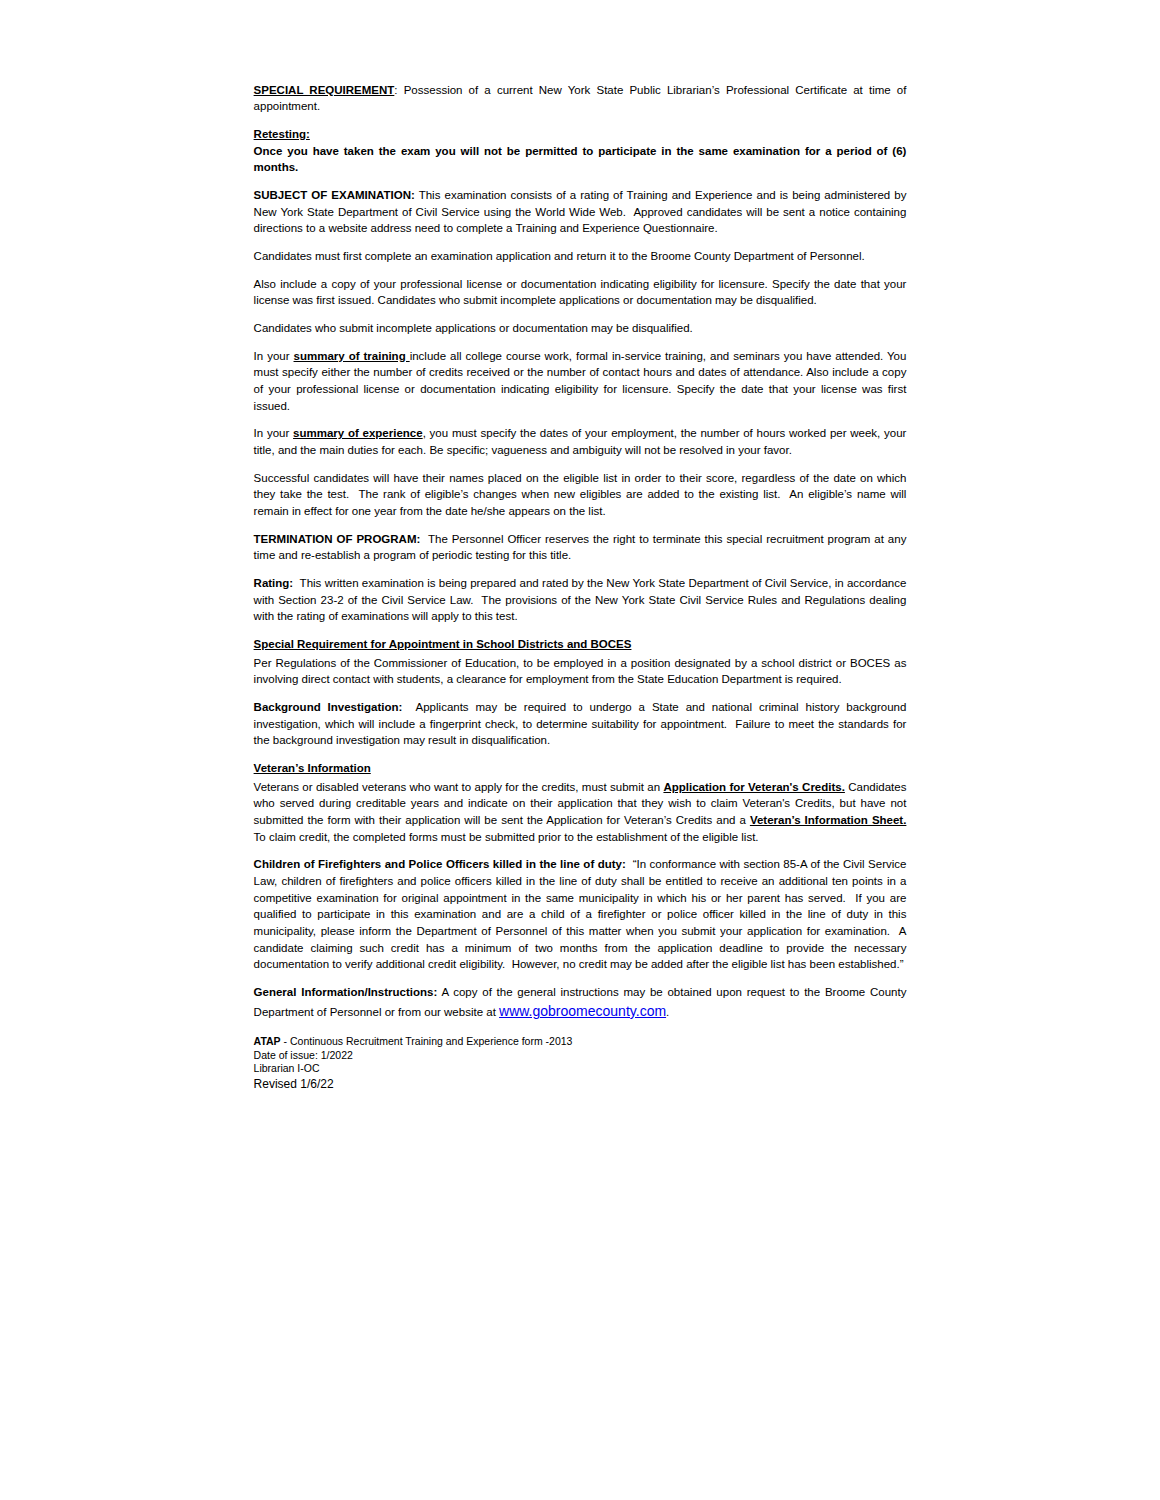SPECIAL REQUIREMENT: Possession of a current New York State Public Librarian’s Professional Certificate at time of appointment.
Retesting:
Once you have taken the exam you will not be permitted to participate in the same examination for a period of (6) months.
SUBJECT OF EXAMINATION: This examination consists of a rating of Training and Experience and is being administered by New York State Department of Civil Service using the World Wide Web. Approved candidates will be sent a notice containing directions to a website address need to complete a Training and Experience Questionnaire.
Candidates must first complete an examination application and return it to the Broome County Department of Personnel.
Also include a copy of your professional license or documentation indicating eligibility for licensure. Specify the date that your license was first issued. Candidates who submit incomplete applications or documentation may be disqualified.
Candidates who submit incomplete applications or documentation may be disqualified.
In your summary of training include all college course work, formal in-service training, and seminars you have attended. You must specify either the number of credits received or the number of contact hours and dates of attendance. Also include a copy of your professional license or documentation indicating eligibility for licensure. Specify the date that your license was first issued.
In your summary of experience, you must specify the dates of your employment, the number of hours worked per week, your title, and the main duties for each. Be specific; vagueness and ambiguity will not be resolved in your favor.
Successful candidates will have their names placed on the eligible list in order to their score, regardless of the date on which they take the test. The rank of eligible’s changes when new eligibles are added to the existing list. An eligible’s name will remain in effect for one year from the date he/she appears on the list.
TERMINATION OF PROGRAM: The Personnel Officer reserves the right to terminate this special recruitment program at any time and re-establish a program of periodic testing for this title.
Rating: This written examination is being prepared and rated by the New York State Department of Civil Service, in accordance with Section 23-2 of the Civil Service Law. The provisions of the New York State Civil Service Rules and Regulations dealing with the rating of examinations will apply to this test.
Special Requirement for Appointment in School Districts and BOCES
Per Regulations of the Commissioner of Education, to be employed in a position designated by a school district or BOCES as involving direct contact with students, a clearance for employment from the State Education Department is required.
Background Investigation: Applicants may be required to undergo a State and national criminal history background investigation, which will include a fingerprint check, to determine suitability for appointment. Failure to meet the standards for the background investigation may result in disqualification.
Veteran’s Information
Veterans or disabled veterans who want to apply for the credits, must submit an Application for Veteran's Credits. Candidates who served during creditable years and indicate on their application that they wish to claim Veteran's Credits, but have not submitted the form with their application will be sent the Application for Veteran’s Credits and a Veteran’s Information Sheet. To claim credit, the completed forms must be submitted prior to the establishment of the eligible list.
Children of Firefighters and Police Officers killed in the line of duty: “In conformance with section 85-A of the Civil Service Law, children of firefighters and police officers killed in the line of duty shall be entitled to receive an additional ten points in a competitive examination for original appointment in the same municipality in which his or her parent has served. If you are qualified to participate in this examination and are a child of a firefighter or police officer killed in the line of duty in this municipality, please inform the Department of Personnel of this matter when you submit your application for examination. A candidate claiming such credit has a minimum of two months from the application deadline to provide the necessary documentation to verify additional credit eligibility. However, no credit may be added after the eligible list has been established.”
General Information/Instructions: A copy of the general instructions may be obtained upon request to the Broome County Department of Personnel or from our website at www.gobroomecounty.com.
ATAP - Continuous Recruitment Training and Experience form -2013
Date of issue: 1/2022
Librarian I-OC
Revised 1/6/22